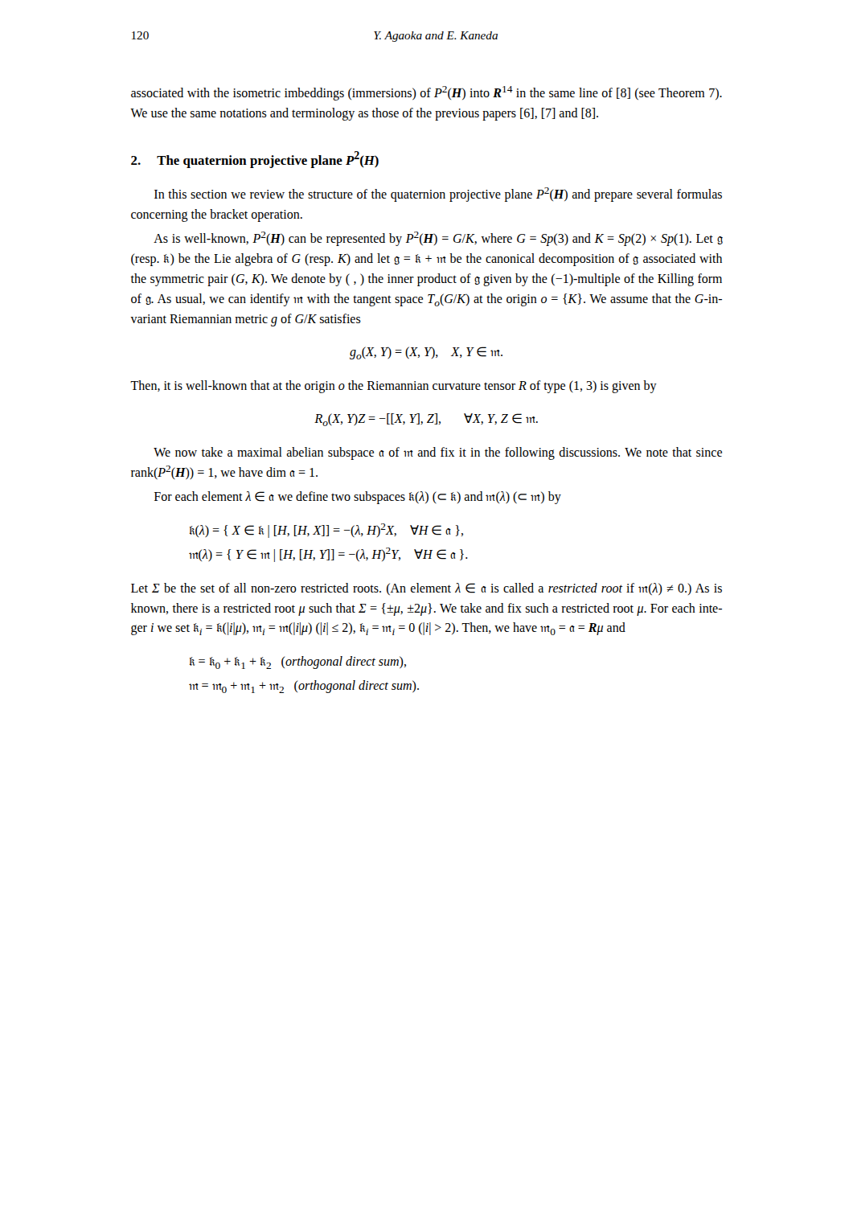120 Y. Agaoka and E. Kaneda
associated with the isometric imbeddings (immersions) of P2(H) into R14 in the same line of [8] (see Theorem 7). We use the same notations and terminology as those of the previous papers [6], [7] and [8].
2. The quaternion projective plane P2(H)
In this section we review the structure of the quaternion projective plane P2(H) and prepare several formulas concerning the bracket operation.
As is well-known, P2(H) can be represented by P2(H) = G/K, where G = Sp(3) and K = Sp(2) × Sp(1). Let 𝔤 (resp. 𝔨) be the Lie algebra of G (resp. K) and let 𝔤 = 𝔨 + 𝔪 be the canonical decomposition of 𝔤 associated with the symmetric pair (G, K). We denote by ( , ) the inner product of 𝔤 given by the (−1)-multiple of the Killing form of 𝔤. As usual, we can identify 𝔪 with the tangent space To(G/K) at the origin o = {K}. We assume that the G-invariant Riemannian metric g of G/K satisfies
go(X, Y) = (X, Y), X, Y ∈ 𝔪.
Then, it is well-known that at the origin o the Riemannian curvature tensor R of type (1, 3) is given by
Ro(X, Y)Z = −[[X, Y], Z], ∀X, Y, Z ∈ 𝔪.
We now take a maximal abelian subspace 𝔞 of 𝔪 and fix it in the following discussions. We note that since rank(P2(H)) = 1, we have dim 𝔞 = 1.
For each element λ ∈ 𝔞 we define two subspaces 𝔨(λ) (⊂ 𝔨) and 𝔪(λ) (⊂ 𝔪) by
𝔨(λ) = { X ∈ 𝔨 | [H, [H, X]] = −(λ, H)2X, ∀H ∈ 𝔞 },
𝔪(λ) = { Y ∈ 𝔪 | [H, [H, Y]] = −(λ, H)2Y, ∀H ∈ 𝔞 }.
Let Σ be the set of all non-zero restricted roots. (An element λ ∈ 𝔞 is called a restricted root if 𝔪(λ) ≠ 0.) As is known, there is a restricted root μ such that Σ = {±μ, ±2μ}. We take and fix such a restricted root μ. For each integer i we set 𝔨i = 𝔨(|i|μ), 𝔪i = 𝔪(|i|μ) (|i| ≤ 2), 𝔨i = 𝔪i = 0 (|i| > 2). Then, we have 𝔪0 = 𝔞 = Rμ and
𝔨 = 𝔨0 + 𝔨1 + 𝔨2 (orthogonal direct sum),
𝔪 = 𝔪0 + 𝔪1 + 𝔪2 (orthogonal direct sum).